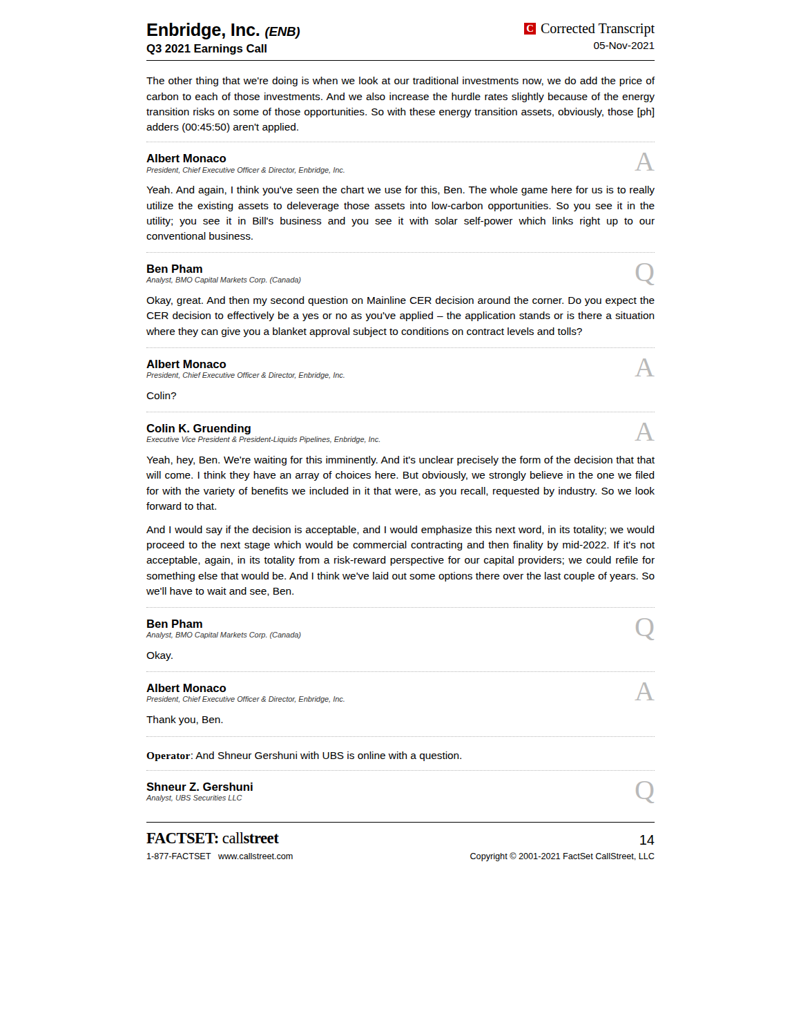Enbridge, Inc. (ENB)
Q3 2021 Earnings Call
C Corrected Transcript
05-Nov-2021
The other thing that we're doing is when we look at our traditional investments now, we do add the price of carbon to each of those investments. And we also increase the hurdle rates slightly because of the energy transition risks on some of those opportunities. So with these energy transition assets, obviously, those [ph] adders (00:45:50) aren't applied.
Albert Monaco
President, Chief Executive Officer & Director, Enbridge, Inc.
A
Yeah. And again, I think you've seen the chart we use for this, Ben. The whole game here for us is to really utilize the existing assets to deleverage those assets into low-carbon opportunities. So you see it in the utility; you see it in Bill's business and you see it with solar self-power which links right up to our conventional business.
Ben Pham
Analyst, BMO Capital Markets Corp. (Canada)
Q
Okay, great. And then my second question on Mainline CER decision around the corner. Do you expect the CER decision to effectively be a yes or no as you've applied – the application stands or is there a situation where they can give you a blanket approval subject to conditions on contract levels and tolls?
Albert Monaco
President, Chief Executive Officer & Director, Enbridge, Inc.
A
Colin?
Colin K. Gruending
Executive Vice President & President-Liquids Pipelines, Enbridge, Inc.
A
Yeah, hey, Ben. We're waiting for this imminently. And it's unclear precisely the form of the decision that that will come. I think they have an array of choices here. But obviously, we strongly believe in the one we filed for with the variety of benefits we included in it that were, as you recall, requested by industry. So we look forward to that.
And I would say if the decision is acceptable, and I would emphasize this next word, in its totality; we would proceed to the next stage which would be commercial contracting and then finality by mid-2022. If it's not acceptable, again, in its totality from a risk-reward perspective for our capital providers; we could refile for something else that would be. And I think we've laid out some options there over the last couple of years. So we'll have to wait and see, Ben.
Ben Pham
Analyst, BMO Capital Markets Corp. (Canada)
Q
Okay.
Albert Monaco
President, Chief Executive Officer & Director, Enbridge, Inc.
A
Thank you, Ben.
Operator: And Shneur Gershuni with UBS is online with a question.
Shneur Z. Gershuni
Analyst, UBS Securities LLC
Q
FACTSET: callstreet
1-877-FACTSET www.callstreet.com
14
Copyright © 2001-2021 FactSet CallStreet, LLC